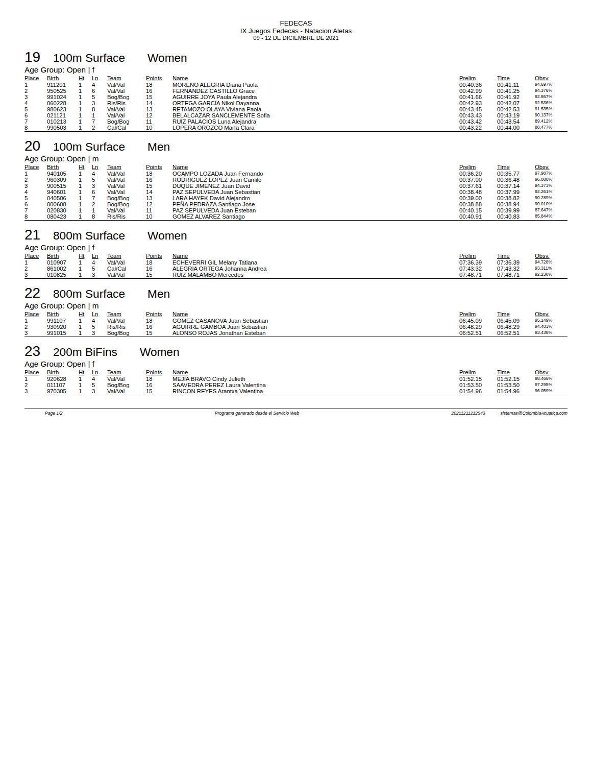FEDECAS
IX Juegos Fedecas - Natacion Aletas
09 - 12 DE DICIEMBRE DE 2021
19 100m Surface Women
Age Group: Open | f
| Place | Birth | Ht | Ln | Team | Points | Name | Prelim | Time | Obsv. |
| --- | --- | --- | --- | --- | --- | --- | --- | --- | --- |
| 1 | 911201 | 1 | 4 | Val/Val | 18 | MORENO ALEGRIA Diana Paola | 00:40.36 | 00:41.11 | 94.697% |
| 2 | 950525 | 1 | 6 | Val/Val | 16 | FERNANDEZ CASTILLO Grace | 00:42.99 | 00:41.25 | 94.376% |
| 3 | 991024 | 1 | 5 | Bog/Bog | 15 | AGUIRRE JOYA Paula Alejandra | 00:41.66 | 00:41.92 | 92.867% |
| 4 | 060228 | 1 | 3 | Ris/Ris | 14 | ORTEGA GARCÍA Nikol Dayanna | 00:42.93 | 00:42.07 | 92.536% |
| 5 | 980623 | 1 | 8 | Val/Val | 13 | RETAMOZO OLAYA Viviana Paola | 00:43.45 | 00:42.53 | 91.535% |
| 6 | 021121 | 1 | 1 | Val/Val | 12 | BELALCAZAR SANCLEMENTE Sofia | 00:43.43 | 00:43.19 | 90.137% |
| 7 | 010213 | 1 | 7 | Bog/Bog | 11 | RUIZ PALACIOS Luna Alejandra | 00:43.42 | 00:43.54 | 89.412% |
| 8 | 990503 | 1 | 2 | Cal/Cal | 10 | LOPERA OROZCO MarÍa Clara | 00:43.22 | 00:44.00 | 88.477% |
20 100m Surface Men
Age Group: Open | m
| Place | Birth | Ht | Ln | Team | Points | Name | Prelim | Time | Obsv. |
| --- | --- | --- | --- | --- | --- | --- | --- | --- | --- |
| 1 | 940105 | 1 | 4 | Val/Val | 18 | OCAMPO LOZADA Juan Fernando | 00:36.20 | 00:35.77 | 97.987% |
| 2 | 960309 | 1 | 5 | Val/Val | 16 | RODRIGUEZ LOPEZ Juan Camilo | 00:37.00 | 00:36.48 | 96.080% |
| 3 | 900515 | 1 | 3 | Val/Val | 15 | DUQUE JIMENEZ Juan David | 00:37.61 | 00:37.14 | 94.373% |
| 4 | 940601 | 1 | 6 | Val/Val | 14 | PAZ SEPULVEDA Juan Sebastian | 00:38.48 | 00:37.99 | 92.261% |
| 5 | 040506 | 1 | 7 | Bog/Bog | 13 | LARA HAYEK David Alejandro | 00:39.00 | 00:38.82 | 90.289% |
| 6 | 000608 | 1 | 2 | Bog/Bog | 12 | PEÑA PEDRAZA Santiago Jose | 00:38.88 | 00:38.94 | 90.010% |
| 7 | 020830 | 1 | 1 | Val/Val | 11 | PAZ SEPULVEDA Juan Esteban | 00:40.15 | 00:39.99 | 87.647% |
| 8 | 080423 | 1 | 8 | Ris/Ris | 10 | GOMEZ ALVAREZ Santiago | 00:40.91 | 00:40.83 | 85.844% |
21 800m Surface Women
Age Group: Open | f
| Place | Birth | Ht | Ln | Team | Points | Name | Prelim | Time | Obsv. |
| --- | --- | --- | --- | --- | --- | --- | --- | --- | --- |
| 1 | 010907 | 1 | 4 | Val/Val | 18 | ECHEVERRI GIL Melany Tatiana | 07:36.39 | 07:36.39 | 94.728% |
| 2 | 861002 | 1 | 5 | Cal/Cal | 16 | ALEGRIA ORTEGA Johanna Andrea | 07:43.32 | 07:43.32 | 93.311% |
| 3 | 010825 | 1 | 3 | Val/Val | 15 | RUIZ MALAMBO Mercedes | 07:48.71 | 07:48.71 | 92.238% |
22 800m Surface Men
Age Group: Open | m
| Place | Birth | Ht | Ln | Team | Points | Name | Prelim | Time | Obsv. |
| --- | --- | --- | --- | --- | --- | --- | --- | --- | --- |
| 1 | 991107 | 1 | 4 | Val/Val | 18 | GOMEZ CASANOVA Juan Sebastian | 06:45.09 | 06:45.09 | 95.149% |
| 2 | 930920 | 1 | 5 | Ris/Ris | 16 | AGUIRRE GAMBOA Juan Sebastian | 06:48.29 | 06:48.29 | 94.403% |
| 3 | 991015 | 1 | 3 | Bog/Bog | 15 | ALONSO ROJAS Jonathan Esteban | 06:52.51 | 06:52.51 | 93.438% |
23 200m BiFins Women
Age Group: Open | f
| Place | Birth | Ht | Ln | Team | Points | Name | Prelim | Time | Obsv. |
| --- | --- | --- | --- | --- | --- | --- | --- | --- | --- |
| 1 | 920628 | 1 | 4 | Val/Val | 18 | MEJÍA BRAVO Cindy Julieth | 01:52.15 | 01:52.15 | 98.466% |
| 2 | 011107 | 1 | 5 | Bog/Bog | 16 | SAAVEDRA PEREZ Laura Valentina | 01:53.50 | 01:53.50 | 97.295% |
| 3 | 970305 | 1 | 3 | Val/Val | 15 | RINCON REYES Arantxa Valentina | 01:54.96 | 01:54.96 | 96.059% |
Page 1/2 Programa generado desde el Servicio Web 20211211212543 sistemas@ColombiaAcuatica.com